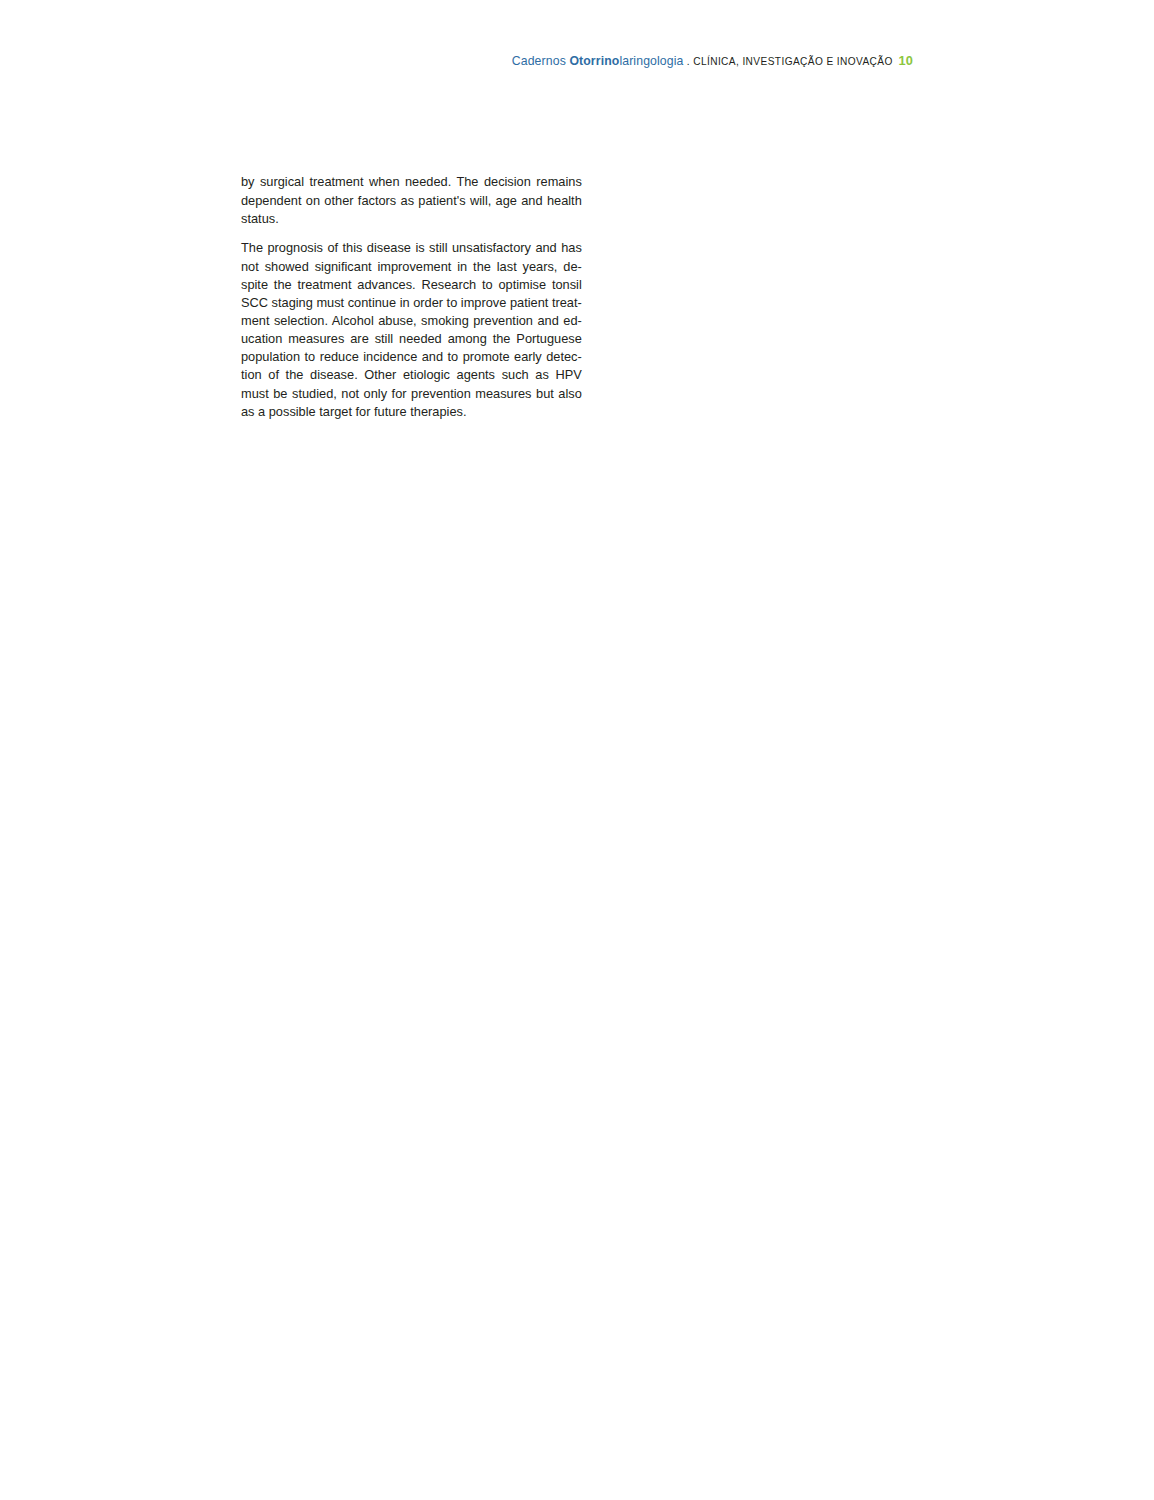Cadernos Otorrino laringologia . CLÍNICA, INVESTIGAÇÃO E INOVAÇÃO 10
by surgical treatment when needed. The decision remains dependent on other factors as patient's will, age and health status.
The prognosis of this disease is still unsatisfactory and has not showed significant improvement in the last years, despite the treatment advances. Research to optimise tonsil SCC staging must continue in order to improve patient treatment selection. Alcohol abuse, smoking prevention and education measures are still needed among the Portuguese population to reduce incidence and to promote early detection of the disease. Other etiologic agents such as HPV must be studied, not only for prevention measures but also as a possible target for future therapies.